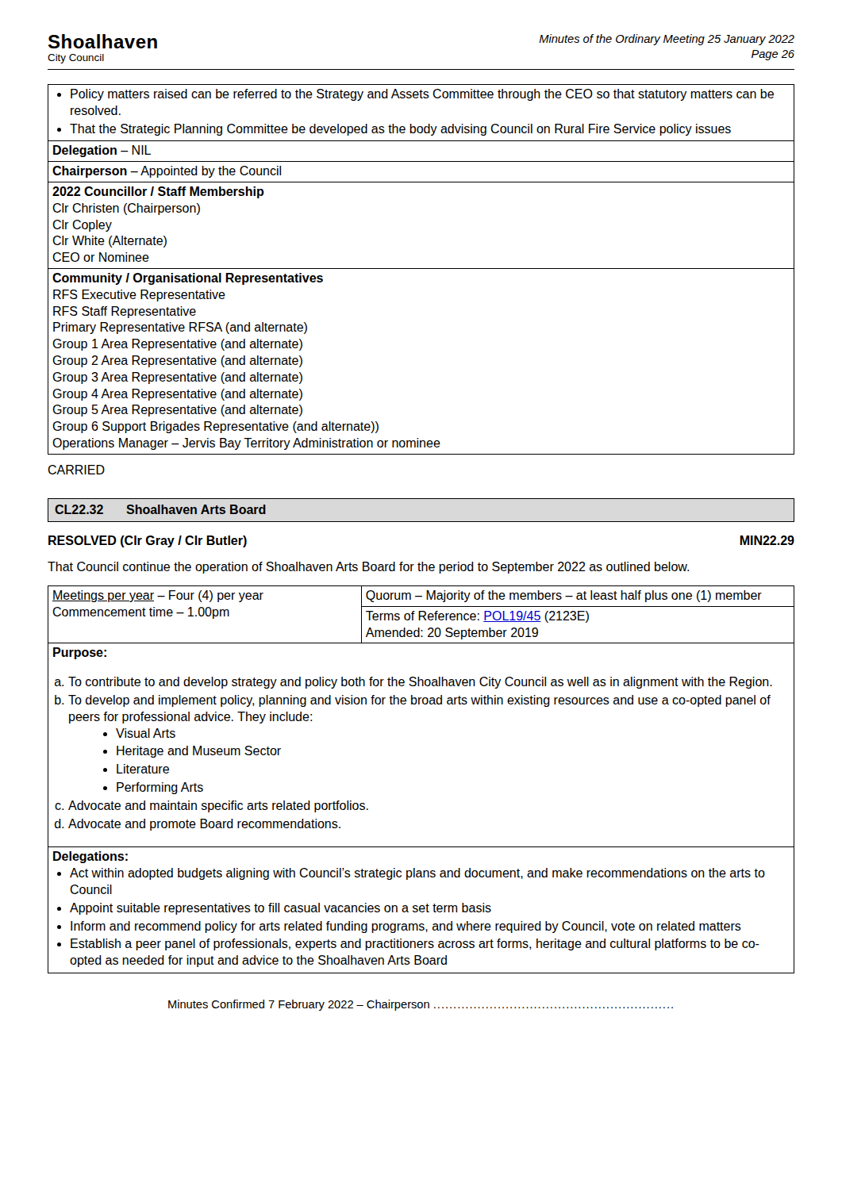Shoalhaven City Council
Minutes of the Ordinary Meeting 25 January 2022
Page 26
| Policy matters raised can be referred to the Strategy and Assets Committee through the CEO so that statutory matters can be resolved. That the Strategic Planning Committee be developed as the body advising Council on Rural Fire Service policy issues |
| Delegation – NIL |
| Chairperson – Appointed by the Council |
| 2022 Councillor / Staff Membership Clr Christen (Chairperson) Clr Copley Clr White (Alternate) CEO or Nominee |
| Community / Organisational Representatives RFS Executive Representative RFS Staff Representative Primary Representative RFSA (and alternate) Group 1 Area Representative (and alternate) Group 2 Area Representative (and alternate) Group 3 Area Representative (and alternate) Group 4 Area Representative (and alternate) Group 5 Area Representative (and alternate) Group 6 Support Brigades Representative (and alternate)) Operations Manager – Jervis Bay Territory Administration or nominee |
CARRIED
CL22.32 Shoalhaven Arts Board
RESOLVED (Clr Gray / Clr Butler) MIN22.29
That Council continue the operation of Shoalhaven Arts Board for the period to September 2022 as outlined below.
| Meetings per year – Four (4) per year Commencement time – 1.00pm | Quorum – Majority of the members – at least half plus one (1) member |
| Terms of Reference: POL19/45 (2123E) Amended: 20 September 2019 |
| Purpose: To contribute to and develop strategy and policy both for the Shoalhaven City Council as well as in alignment with the Region. To develop and implement policy, planning and vision for the broad arts within existing resources and use a co-opted panel of peers for professional advice. They include: Visual Arts Heritage and Museum Sector Literature Performing Arts Advocate and maintain specific arts related portfolios. Advocate and promote Board recommendations. |
| Delegations: Act within adopted budgets aligning with Council’s strategic plans and document, and make recommendations on the arts to Council Appoint suitable representatives to fill casual vacancies on a set term basis Inform and recommend policy for arts related funding programs, and where required by Council, vote on related matters Establish a peer panel of professionals, experts and practitioners across art forms, heritage and cultural platforms to be co-opted as needed for input and advice to the Shoalhaven Arts Board |
Minutes Confirmed 7 February 2022 – Chairperson ............................................................